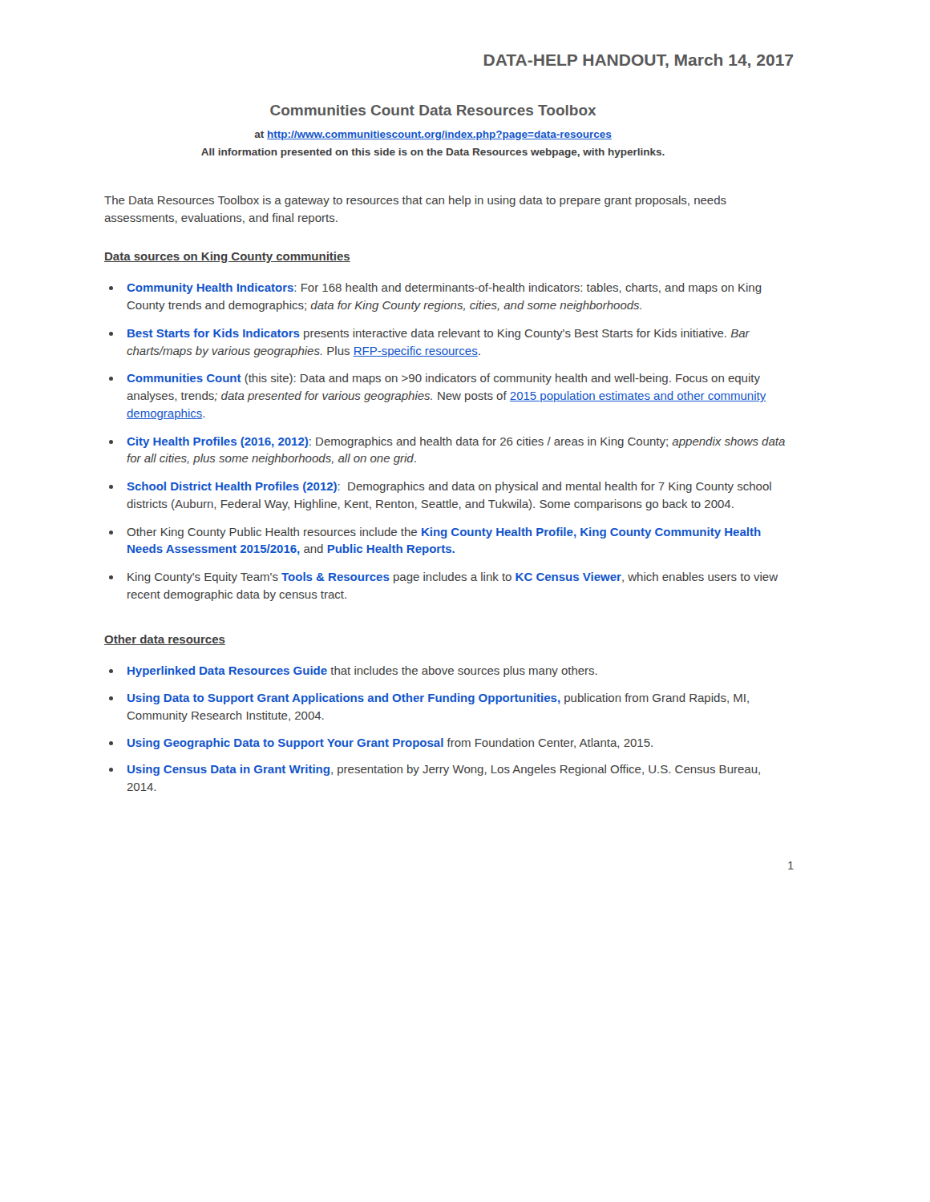DATA-HELP HANDOUT, March 14, 2017
Communities Count Data Resources Toolbox
at http://www.communitiescount.org/index.php?page=data-resources
All information presented on this side is on the Data Resources webpage, with hyperlinks.
The Data Resources Toolbox is a gateway to resources that can help in using data to prepare grant proposals, needs assessments, evaluations, and final reports.
Data sources on King County communities
Community Health Indicators: For 168 health and determinants-of-health indicators: tables, charts, and maps on King County trends and demographics; data for King County regions, cities, and some neighborhoods.
Best Starts for Kids Indicators presents interactive data relevant to King County's Best Starts for Kids initiative. Bar charts/maps by various geographies. Plus RFP-specific resources.
Communities Count (this site): Data and maps on >90 indicators of community health and well-being. Focus on equity analyses, trends; data presented for various geographies. New posts of 2015 population estimates and other community demographics.
City Health Profiles (2016, 2012): Demographics and health data for 26 cities / areas in King County; appendix shows data for all cities, plus some neighborhoods, all on one grid.
School District Health Profiles (2012): Demographics and data on physical and mental health for 7 King County school districts (Auburn, Federal Way, Highline, Kent, Renton, Seattle, and Tukwila). Some comparisons go back to 2004.
Other King County Public Health resources include the King County Health Profile, King County Community Health Needs Assessment 2015/2016, and Public Health Reports.
King County's Equity Team's Tools & Resources page includes a link to KC Census Viewer, which enables users to view recent demographic data by census tract.
Other data resources
Hyperlinked Data Resources Guide that includes the above sources plus many others.
Using Data to Support Grant Applications and Other Funding Opportunities, publication from Grand Rapids, MI, Community Research Institute, 2004.
Using Geographic Data to Support Your Grant Proposal from Foundation Center, Atlanta, 2015.
Using Census Data in Grant Writing, presentation by Jerry Wong, Los Angeles Regional Office, U.S. Census Bureau, 2014.
1